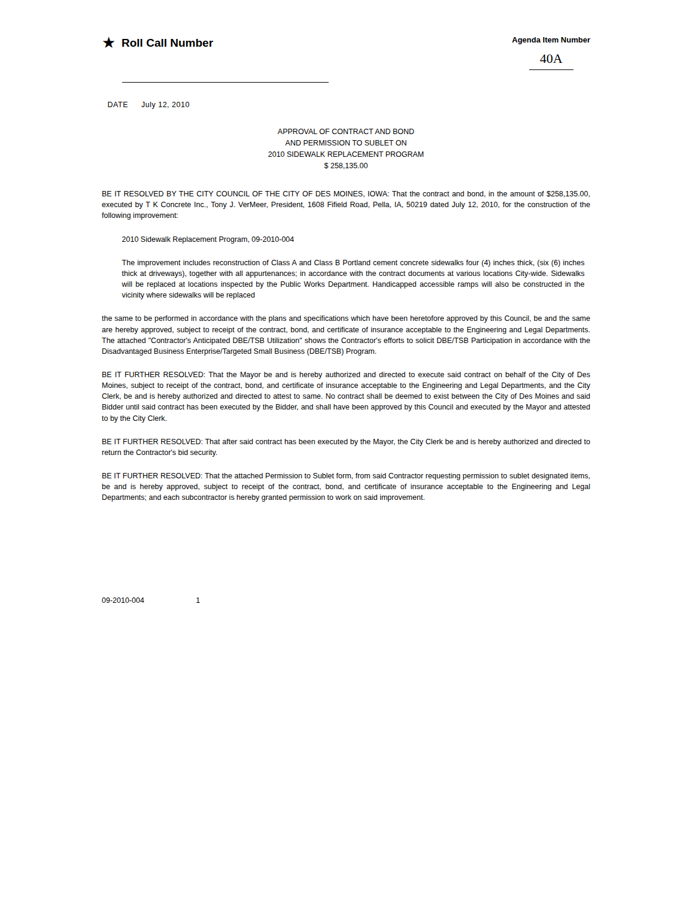★ Roll Call Number
Agenda Item Number
40A
DATEJuly 12, 2010
APPROVAL OF CONTRACT AND BOND
AND PERMISSION TO SUBLET ON
2010 SIDEWALK REPLACEMENT PROGRAM
$ 258,135.00
BE IT RESOLVED BY THE CITY COUNCIL OF THE CITY OF DES MOINES, IOWA: That the contract and bond, in the amount of $258,135.00, executed by T K Concrete Inc., Tony J. VerMeer, President, 1608 Fifield Road, Pella, IA, 50219 dated July 12, 2010, for the construction of the following improvement:
2010 Sidewalk Replacement Program, 09-2010-004
The improvement includes reconstruction of Class A and Class B Portland cement concrete sidewalks four (4) inches thick, (six (6) inches thick at driveways), together with all appurtenances; in accordance with the contract documents at various locations City-wide. Sidewalks will be replaced at locations inspected by the Public Works Department. Handicapped accessible ramps will also be constructed in the vicinity where sidewalks will be replaced
the same to be performed in accordance with the plans and specifications which have been heretofore approved by this Council, be and the same are hereby approved, subject to receipt of the contract, bond, and certificate of insurance acceptable to the Engineering and Legal Departments. The attached "Contractor's Anticipated DBE/TSB Utilization" shows the Contractor's efforts to solicit DBE/TSB Participation in accordance with the Disadvantaged Business Enterprise/Targeted Small Business (DBE/TSB) Program.
BE IT FURTHER RESOLVED: That the Mayor be and is hereby authorized and directed to execute said contract on behalf of the City of Des Moines, subject to receipt of the contract, bond, and certificate of insurance acceptable to the Engineering and Legal Departments, and the City Clerk, be and is hereby authorized and directed to attest to same. No contract shall be deemed to exist between the City of Des Moines and said Bidder until said contract has been executed by the Bidder, and shall have been approved by this Council and executed by the Mayor and attested to by the City Clerk.
BE IT FURTHER RESOLVED: That after said contract has been executed by the Mayor, the City Clerk be and is hereby authorized and directed to return the Contractor's bid security.
BE IT FURTHER RESOLVED: That the attached Permission to Sublet form, from said Contractor requesting permission to sublet designated items, be and is hereby approved, subject to receipt of the contract, bond, and certificate of insurance acceptable to the Engineering and Legal Departments; and each subcontractor is hereby granted permission to work on said improvement.
09-2010-004 1